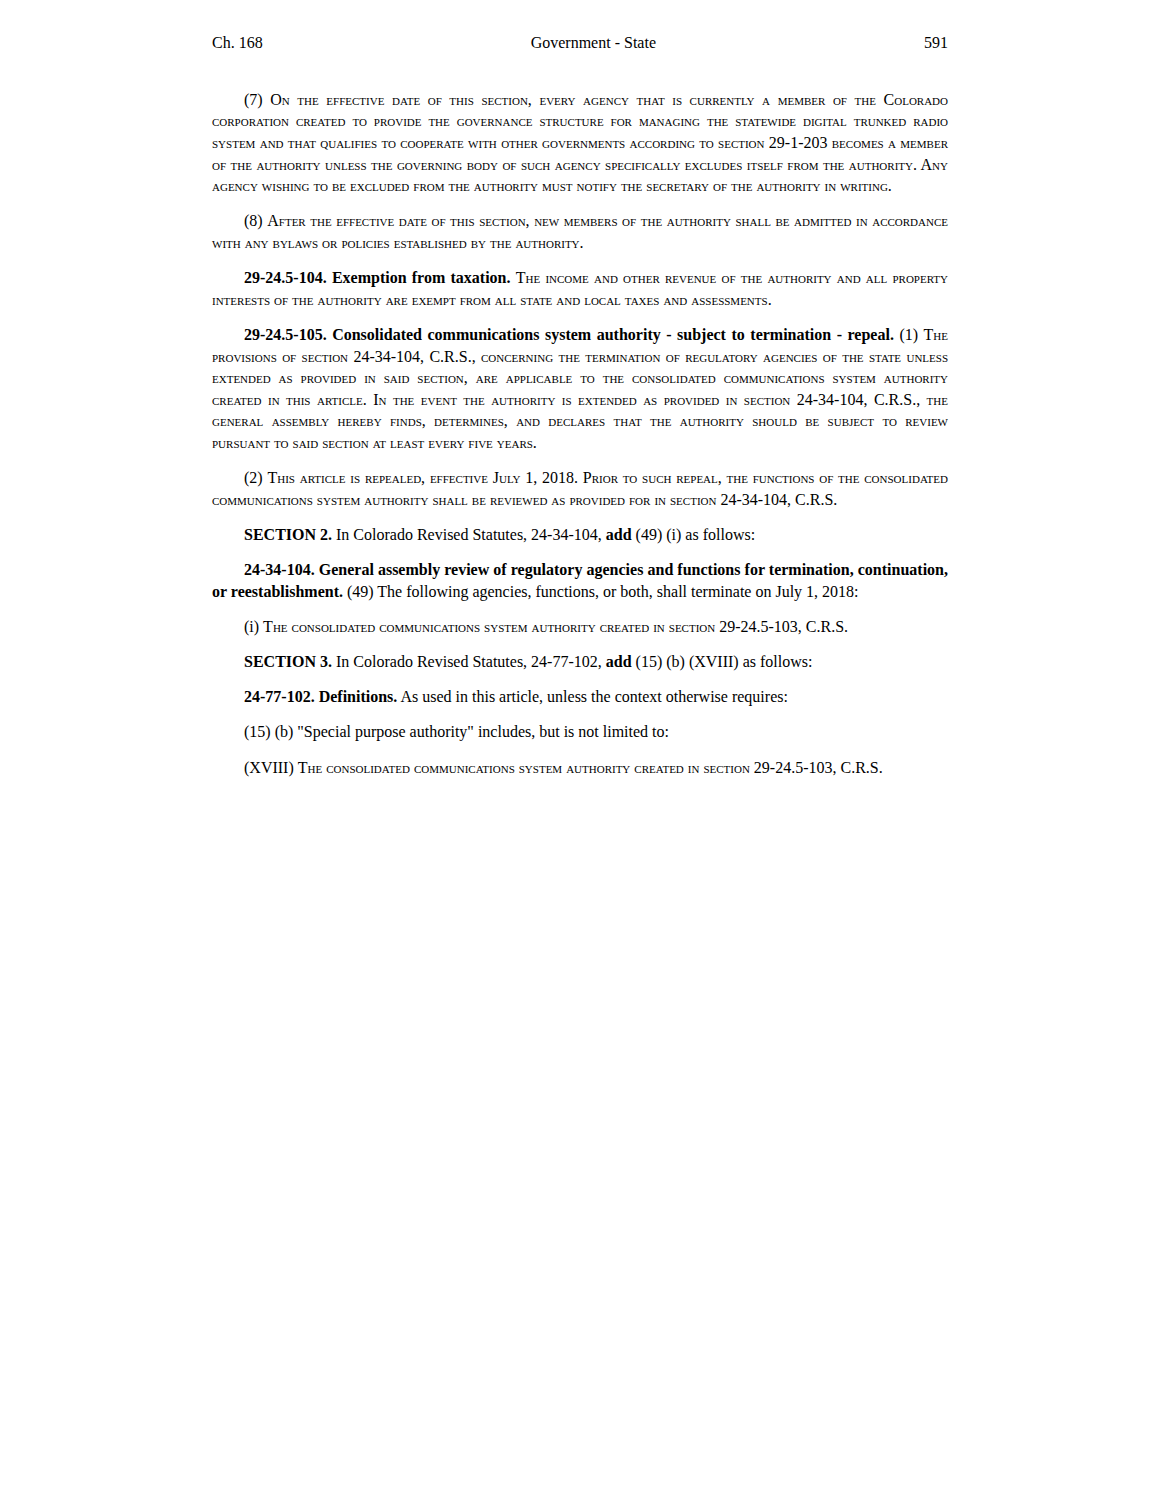Ch. 168 Government - State 591
(7) On the effective date of this section, every agency that is currently a member of the Colorado corporation created to provide the governance structure for managing the statewide digital trunked radio system and that qualifies to cooperate with other governments according to section 29-1-203 becomes a member of the authority unless the governing body of such agency specifically excludes itself from the authority. Any agency wishing to be excluded from the authority must notify the secretary of the authority in writing.
(8) After the effective date of this section, new members of the authority shall be admitted in accordance with any bylaws or policies established by the authority.
29-24.5-104. Exemption from taxation. The income and other revenue of the authority and all property interests of the authority are exempt from all state and local taxes and assessments.
29-24.5-105. Consolidated communications system authority - subject to termination - repeal. (1) The provisions of section 24-34-104, C.R.S., concerning the termination of regulatory agencies of the state unless extended as provided in said section, are applicable to the consolidated communications system authority created in this article. In the event the authority is extended as provided in section 24-34-104, C.R.S., the general assembly hereby finds, determines, and declares that the authority should be subject to review pursuant to said section at least every five years.
(2) This article is repealed, effective July 1, 2018. Prior to such repeal, the functions of the consolidated communications system authority shall be reviewed as provided for in section 24-34-104, C.R.S.
SECTION 2. In Colorado Revised Statutes, 24-34-104, add (49) (i) as follows:
24-34-104. General assembly review of regulatory agencies and functions for termination, continuation, or reestablishment. (49) The following agencies, functions, or both, shall terminate on July 1, 2018:
(i) The consolidated communications system authority created in section 29-24.5-103, C.R.S.
SECTION 3. In Colorado Revised Statutes, 24-77-102, add (15) (b) (XVIII) as follows:
24-77-102. Definitions. As used in this article, unless the context otherwise requires:
(15) (b) "Special purpose authority" includes, but is not limited to:
(XVIII) The consolidated communications system authority created in section 29-24.5-103, C.R.S.